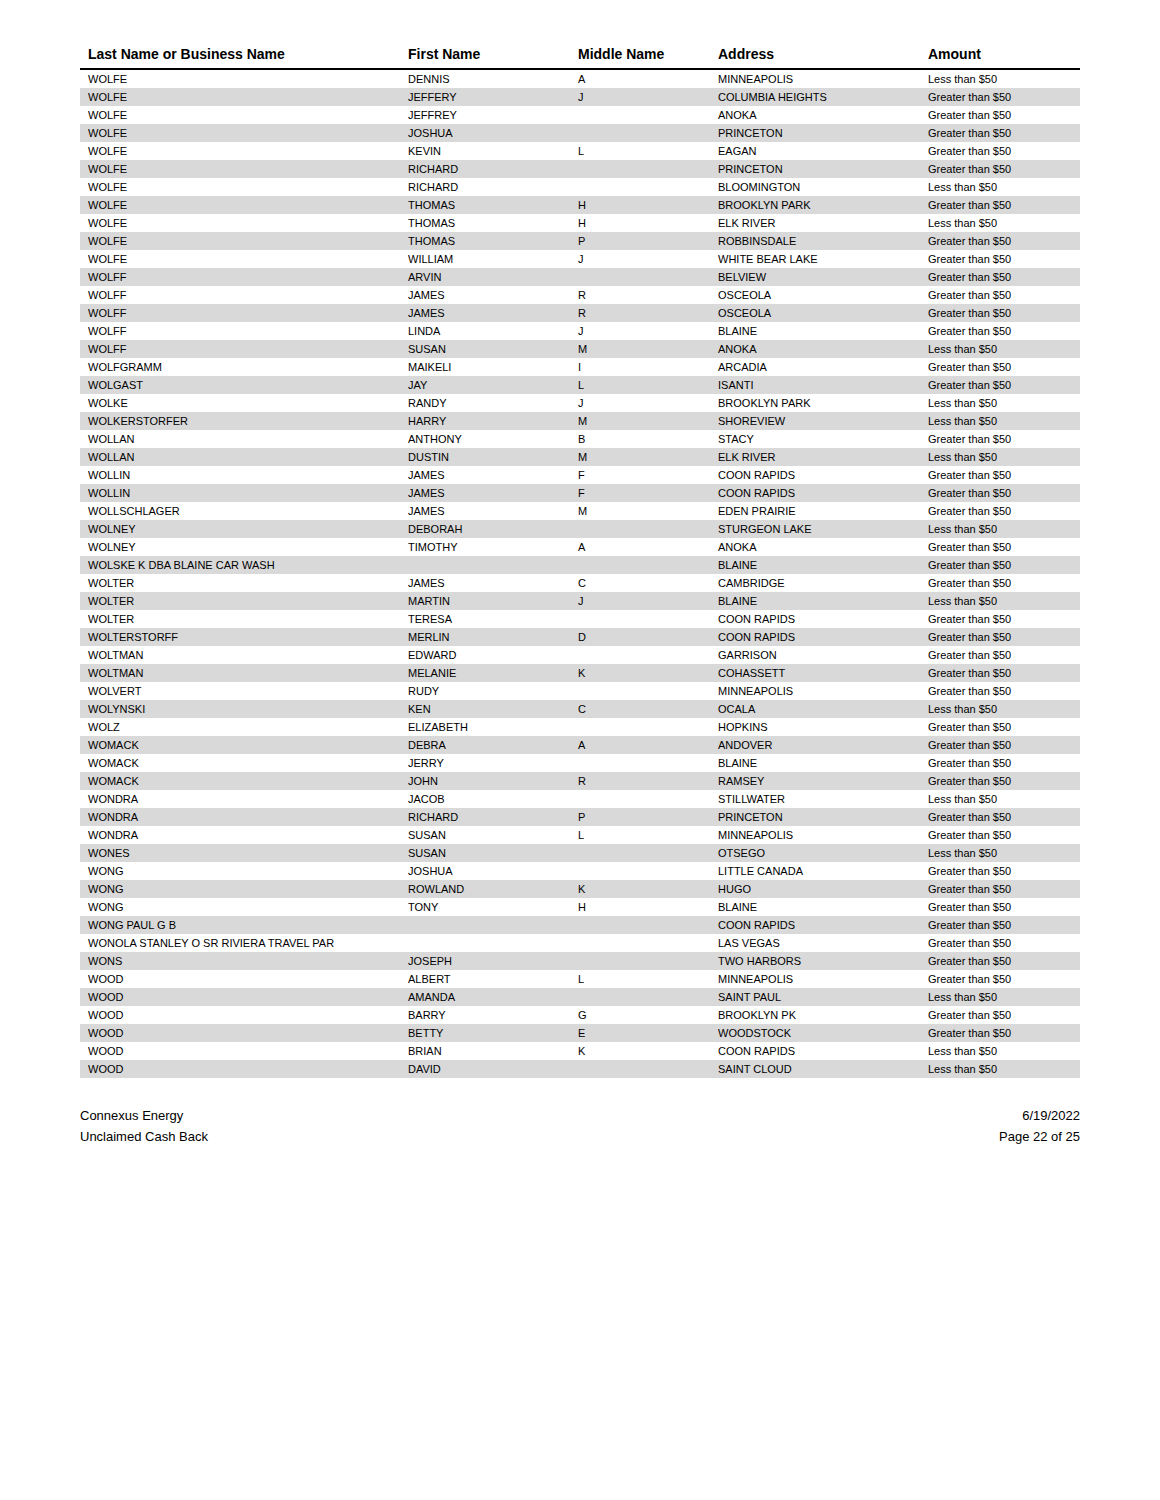| Last Name or Business Name | First Name | Middle Name | Address | Amount |
| --- | --- | --- | --- | --- |
| WOLFE | DENNIS | A | MINNEAPOLIS | Less than $50 |
| WOLFE | JEFFERY | J | COLUMBIA HEIGHTS | Greater than $50 |
| WOLFE | JEFFREY | | ANOKA | Greater than $50 |
| WOLFE | JOSHUA | | PRINCETON | Greater than $50 |
| WOLFE | KEVIN | L | EAGAN | Greater than $50 |
| WOLFE | RICHARD | | PRINCETON | Greater than $50 |
| WOLFE | RICHARD | | BLOOMINGTON | Less than $50 |
| WOLFE | THOMAS | H | BROOKLYN PARK | Greater than $50 |
| WOLFE | THOMAS | H | ELK RIVER | Less than $50 |
| WOLFE | THOMAS | P | ROBBINSDALE | Greater than $50 |
| WOLFE | WILLIAM | J | WHITE BEAR LAKE | Greater than $50 |
| WOLFF | ARVIN | | BELVIEW | Greater than $50 |
| WOLFF | JAMES | R | OSCEOLA | Greater than $50 |
| WOLFF | JAMES | R | OSCEOLA | Greater than $50 |
| WOLFF | LINDA | J | BLAINE | Greater than $50 |
| WOLFF | SUSAN | M | ANOKA | Less than $50 |
| WOLFGRAMM | MAIKELI | I | ARCADIA | Greater than $50 |
| WOLGAST | JAY | L | ISANTI | Greater than $50 |
| WOLKE | RANDY | J | BROOKLYN PARK | Less than $50 |
| WOLKERSTORFER | HARRY | M | SHOREVIEW | Less than $50 |
| WOLLAN | ANTHONY | B | STACY | Greater than $50 |
| WOLLAN | DUSTIN | M | ELK RIVER | Less than $50 |
| WOLLIN | JAMES | F | COON RAPIDS | Greater than $50 |
| WOLLIN | JAMES | F | COON RAPIDS | Greater than $50 |
| WOLLSCHLAGER | JAMES | M | EDEN PRAIRIE | Greater than $50 |
| WOLNEY | DEBORAH | | STURGEON LAKE | Less than $50 |
| WOLNEY | TIMOTHY | A | ANOKA | Greater than $50 |
| WOLSKE K DBA BLAINE CAR WASH | | | BLAINE | Greater than $50 |
| WOLTER | JAMES | C | CAMBRIDGE | Greater than $50 |
| WOLTER | MARTIN | J | BLAINE | Less than $50 |
| WOLTER | TERESA | | COON RAPIDS | Greater than $50 |
| WOLTERSTORFF | MERLIN | D | COON RAPIDS | Greater than $50 |
| WOLTMAN | EDWARD | | GARRISON | Greater than $50 |
| WOLTMAN | MELANIE | K | COHASSETT | Greater than $50 |
| WOLVERT | RUDY | | MINNEAPOLIS | Greater than $50 |
| WOLYNSKI | KEN | C | OCALA | Less than $50 |
| WOLZ | ELIZABETH | | HOPKINS | Greater than $50 |
| WOMACK | DEBRA | A | ANDOVER | Greater than $50 |
| WOMACK | JERRY | | BLAINE | Greater than $50 |
| WOMACK | JOHN | R | RAMSEY | Greater than $50 |
| WONDRA | JACOB | | STILLWATER | Less than $50 |
| WONDRA | RICHARD | P | PRINCETON | Greater than $50 |
| WONDRA | SUSAN | L | MINNEAPOLIS | Greater than $50 |
| WONES | SUSAN | | OTSEGO | Less than $50 |
| WONG | JOSHUA | | LITTLE CANADA | Greater than $50 |
| WONG | ROWLAND | K | HUGO | Greater than $50 |
| WONG | TONY | H | BLAINE | Greater than $50 |
| WONG PAUL G B | | | COON RAPIDS | Greater than $50 |
| WONOLA STANLEY O SR RIVIERA TRAVEL PAR | | | LAS VEGAS | Greater than $50 |
| WONS | JOSEPH | | TWO HARBORS | Greater than $50 |
| WOOD | ALBERT | L | MINNEAPOLIS | Greater than $50 |
| WOOD | AMANDA | | SAINT PAUL | Less than $50 |
| WOOD | BARRY | G | BROOKLYN PK | Greater than $50 |
| WOOD | BETTY | E | WOODSTOCK | Greater than $50 |
| WOOD | BRIAN | K | COON RAPIDS | Less than $50 |
| WOOD | DAVID | | SAINT CLOUD | Less than $50 |
Connexus Energy
Unclaimed Cash Back
6/19/2022
Page 22 of 25